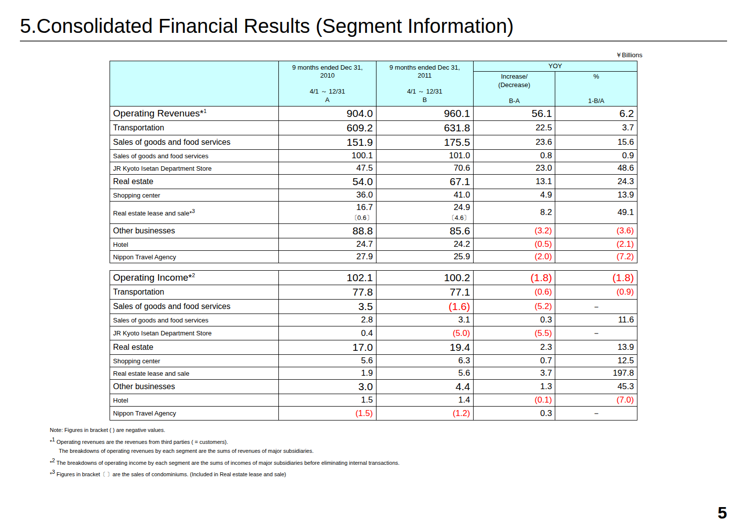5.Consolidated Financial Results (Segment Information)
￥Billions
| | 9 months ended Dec 31, 2010 4/1 ～ 12/31 A | 9 months ended Dec 31, 2011 4/1 ～ 12/31 B | YOY |
| Increase/ (Decrease) B-A | % 1-B/A |
| Operating Revenues* 1 | 904.0 | 960.1 | 56.1 | 6.2 |
| Transportation | 609.2 | 631.8 | 22.5 | 3.7 |
| Sales of goods and food services | 151.9 | 175.5 | 23.6 | 15.6 |
| Sales of goods and food services | 100.1 | 101.0 | 0.8 | 0.9 |
| JR Kyoto Isetan Department Store | 47.5 | 70.6 | 23.0 | 48.6 |
| Real estate | 54.0 | 67.1 | 13.1 | 24.3 |
| Shopping center | 36.0 | 41.0 | 4.9 | 13.9 |
| Real estate lease and sale* 3 | 16.7 〔0.6〕 | 24.9 〔4.6〕 | 8.2 | 49.1 |
| Other businesses | 88.8 | 85.6 | (3.2) | (3.6) |
| Hotel | 24.7 | 24.2 | (0.5) | (2.1) |
| Nippon Travel Agency | 27.9 | 25.9 | (2.0) | (7.2) |
| Operating Income* 2 | 102.1 | 100.2 | (1.8) | (1.8) |
| Transportation | 77.8 | 77.1 | (0.6) | (0.9) |
| Sales of goods and food services | 3.5 | (1.6) | (5.2) | － |
| Sales of goods and food services | 2.8 | 3.1 | 0.3 | 11.6 |
| JR Kyoto Isetan Department Store | 0.4 | (5.0) | (5.5) | － |
| Real estate | 17.0 | 19.4 | 2.3 | 13.9 |
| Shopping center | 5.6 | 6.3 | 0.7 | 12.5 |
| Real estate lease and sale | 1.9 | 5.6 | 3.7 | 197.8 |
| Other businesses | 3.0 | 4.4 | 1.3 | 45.3 |
| Hotel | 1.5 | 1.4 | (0.1) | (7.0) |
| Nippon Travel Agency | (1.5) | (1.2) | 0.3 | － |
Note: Figures in bracket ( ) are negative values.
*1 Operating revenues are the revenues from third parties ( = customers).
The breakdowns of operating revenues by each segment are the sums of revenues of major subsidiaries.
*2 The breakdowns of operating income by each segment are the sums of incomes of major subsidiaries before eliminating internal transactions.
*3 Figures in bracket〔 〕are the sales of condominiums. (Included in Real estate lease and sale)
5